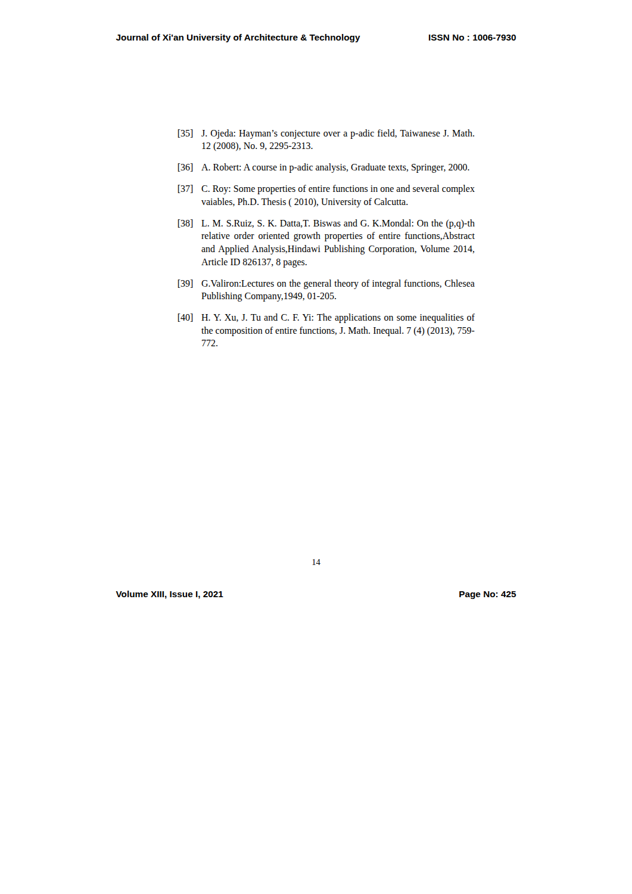Journal of Xi'an University of Architecture & Technology ISSN No : 1006-7930
[35] J. Ojeda: Hayman’s conjecture over a p-adic field, Taiwanese J. Math. 12 (2008), No. 9, 2295-2313.
[36] A. Robert: A course in p-adic analysis, Graduate texts, Springer, 2000.
[37] C. Roy: Some properties of entire functions in one and several complex vaiables, Ph.D. Thesis ( 2010), University of Calcutta.
[38] L. M. S.Ruiz, S. K. Datta,T. Biswas and G. K.Mondal: On the (p,q)-th relative order oriented growth properties of entire functions,Abstract and Applied Analysis,Hindawi Publishing Corporation, Volume 2014, Article ID 826137, 8 pages.
[39] G.Valiron:Lectures on the general theory of integral functions, Chlesea Publishing Company,1949, 01-205.
[40] H. Y. Xu, J. Tu and C. F. Yi: The applications on some inequalities of the composition of entire functions, J. Math. Inequal. 7 (4) (2013), 759-772.
14
Volume XIII, Issue I, 2021 Page No: 425